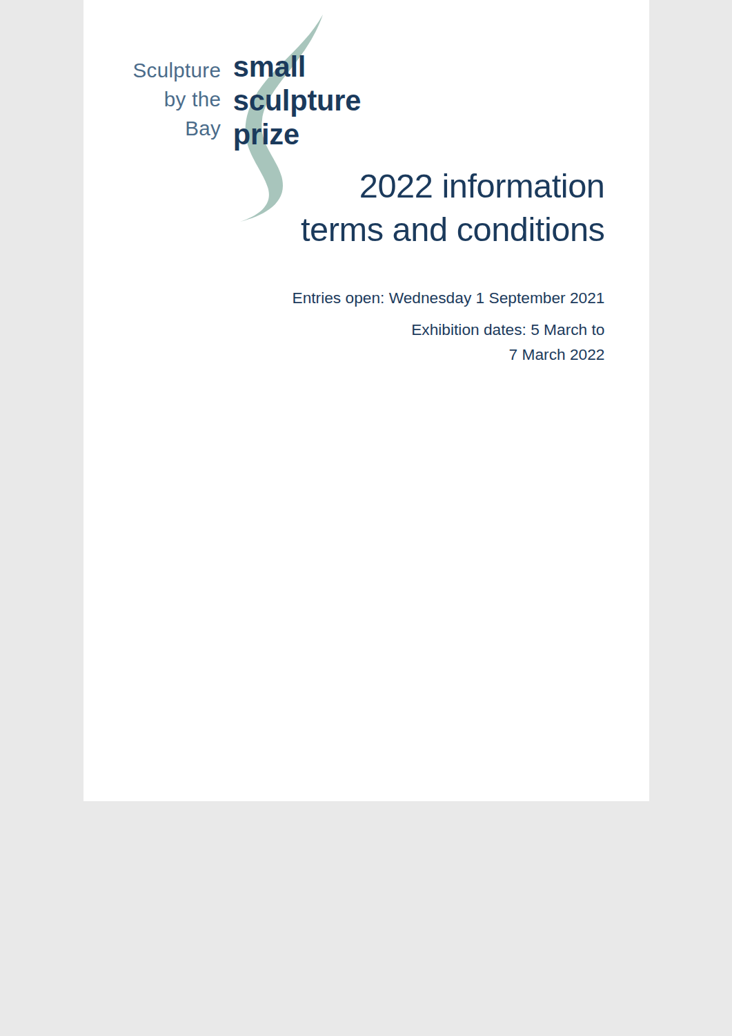Sculpture
by the
Bay
small sculpture prize
2022 information terms and conditions
Entries open: Wednesday 1 September 2021
Exhibition dates: 5 March to
7 March 2022